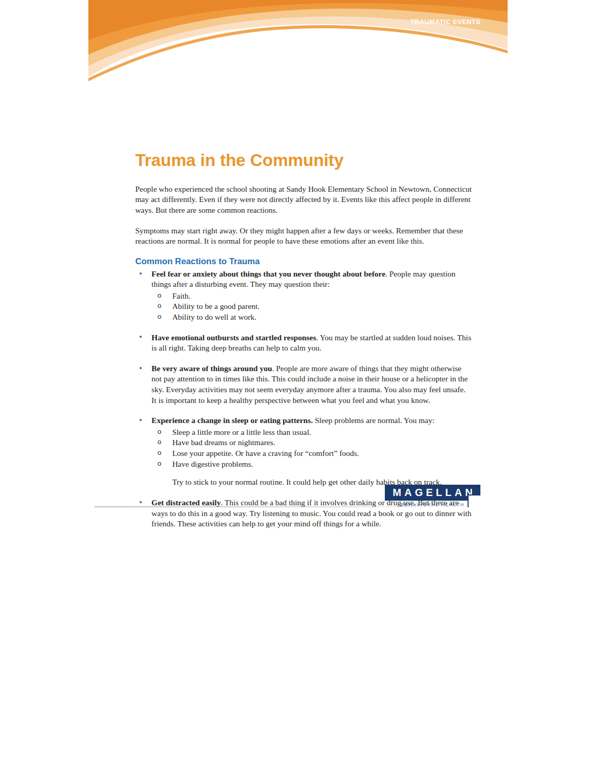TRAUMATIC EVENTS
Trauma in the Community
People who experienced the school shooting at Sandy Hook Elementary School in Newtown, Connecticut may act differently. Even if they were not directly affected by it. Events like this affect people in different ways. But there are some common reactions.
Symptoms may start right away. Or they might happen after a few days or weeks. Remember that these reactions are normal. It is normal for people to have these emotions after an event like this.
Common Reactions to Trauma
Feel fear or anxiety about things that you never thought about before. People may question things after a disturbing event. They may question their:
Faith.
Ability to be a good parent.
Ability to do well at work.
Have emotional outbursts and startled responses. You may be startled at sudden loud noises. This is all right. Taking deep breaths can help to calm you.
Be very aware of things around you. People are more aware of things that they might otherwise not pay attention to in times like this. This could include a noise in their house or a helicopter in the sky. Everyday activities may not seem everyday anymore after a trauma. You also may feel unsafe. It is important to keep a healthy perspective between what you feel and what you know.
Experience a change in sleep or eating patterns. Sleep problems are normal. You may:
Sleep a little more or a little less than usual.
Have bad dreams or nightmares.
Lose your appetite. Or have a craving for “comfort” foods.
Have digestive problems.
Try to stick to your normal routine. It could help get other daily habits back on track.
Get distracted easily. This could be a bad thing if it involves drinking or drug use. But there are ways to do this in a good way. Try listening to music. You could read a book or go out to dinner with friends. These activities can help to get your mind off things for a while.
MAGELLAN
BEHAVIORAL HEALTH